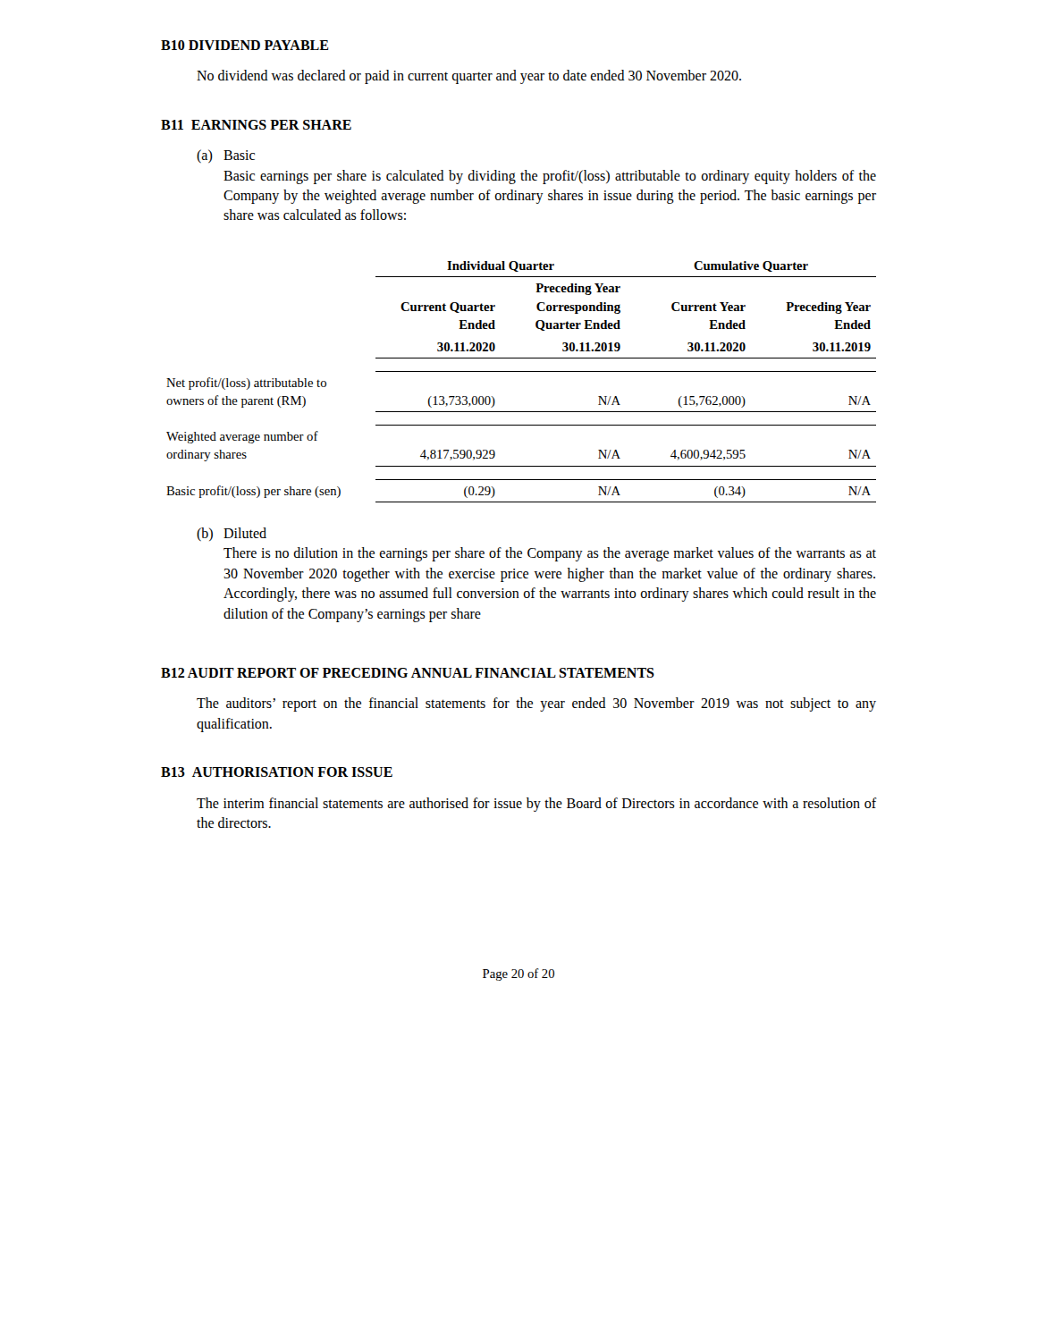B10 DIVIDEND PAYABLE
No dividend was declared or paid in current quarter and year to date ended 30 November 2020.
B11 EARNINGS PER SHARE
(a)
Basic
Basic earnings per share is calculated by dividing the profit/(loss) attributable to ordinary equity holders of the Company by the weighted average number of ordinary shares in issue during the period. The basic earnings per share was calculated as follows:
| | Individual Quarter | Cumulative Quarter |
| --- | --- | --- |
| | Current Quarter Ended | Preceding Year Corresponding Quarter Ended | Current Year Ended | Preceding Year Ended |
| | 30.11.2020 | 30.11.2019 | 30.11.2020 | 30.11.2019 |
| Net profit/(loss) attributable to owners of the parent (RM) | (13,733,000) | N/A | (15,762,000) | N/A |
| Weighted average number of ordinary shares | 4,817,590,929 | N/A | 4,600,942,595 | N/A |
| Basic profit/(loss) per share (sen) | (0.29) | N/A | (0.34) | N/A |
(b)
Diluted
There is no dilution in the earnings per share of the Company as the average market values of the warrants as at 30 November 2020 together with the exercise price were higher than the market value of the ordinary shares. Accordingly, there was no assumed full conversion of the warrants into ordinary shares which could result in the dilution of the Company’s earnings per share
B12 AUDIT REPORT OF PRECEDING ANNUAL FINANCIAL STATEMENTS
The auditors’ report on the financial statements for the year ended 30 November 2019 was not subject to any qualification.
B13 AUTHORISATION FOR ISSUE
The interim financial statements are authorised for issue by the Board of Directors in accordance with a resolution of the directors.
Page 20 of 20